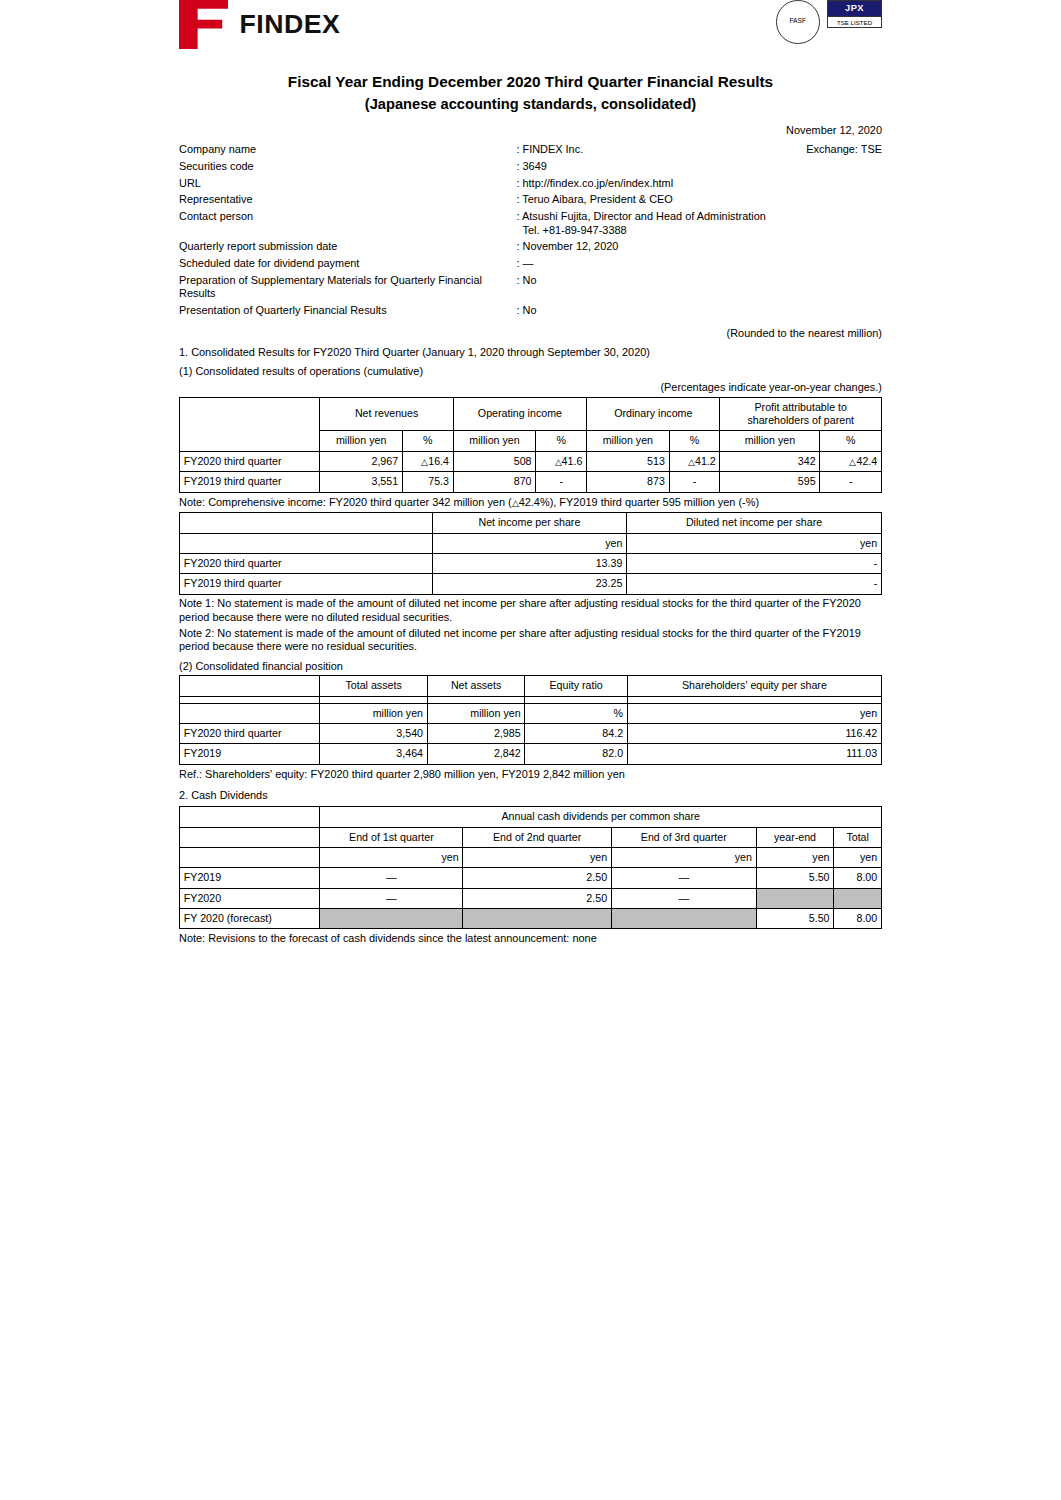FINDEX
FASF
JPX
TSE LISTED
Fiscal Year Ending December 2020 Third Quarter Financial Results
(Japanese accounting standards, consolidated)
November 12, 2020
| Company name | : FINDEX Inc. | Exchange: TSE |
| Securities code | : 3649 | |
| URL | : http://findex.co.jp/en/index.html | |
| Representative | : Teruo Aibara, President & CEO | |
| Contact person | : Atsushi Fujita, Director and Head of Administration Tel. +81-89-947-3388 | |
| Quarterly report submission date | : November 12, 2020 | |
| Scheduled date for dividend payment | : — | |
| Preparation of Supplementary Materials for Quarterly Financial Results | : No | |
| Presentation of Quarterly Financial Results | : No | |
(Rounded to the nearest million)
1. Consolidated Results for FY2020 Third Quarter (January 1, 2020 through September 30, 2020)
(1) Consolidated results of operations (cumulative)
(Percentages indicate year-on-year changes.)
| | Net revenues | Operating income | Ordinary income | Profit attributable to shareholders of parent |
| --- | --- | --- | --- | --- |
| million yen | % | million yen | % | million yen | % | million yen | % |
| FY2020 third quarter | 2,967 | 16.4 | 508 | 41.6 | 513 | 41.2 | 342 | 42.4 |
| FY2019 third quarter | 3,551 | 75.3 | 870 | - | 873 | - | 595 | - |
Note: Comprehensive income: FY2020 third quarter 342 million yen ( 42.4%), FY2019 third quarter 595 million yen (-%)
| | Net income per share | Diluted net income per share |
| --- | --- | --- |
| | yen | yen |
| FY2020 third quarter | 13.39 | - |
| FY2019 third quarter | 23.25 | - |
Note 1: No statement is made of the amount of diluted net income per share after adjusting residual stocks for the third quarter of the FY2020 period because there were no diluted residual securities.
Note 2: No statement is made of the amount of diluted net income per share after adjusting residual stocks for the third quarter of the FY2019 period because there were no residual securities.
(2) Consolidated financial position
| | Total assets | Net assets | Equity ratio | Shareholders' equity per share |
| --- | --- | --- | --- | --- |
| | million yen | million yen | % | yen |
| FY2020 third quarter | 3,540 | 2,985 | 84.2 | 116.42 |
| FY2019 | 3,464 | 2,842 | 82.0 | 111.03 |
Ref.: Shareholders' equity: FY2020 third quarter 2,980 million yen, FY2019 2,842 million yen
2. Cash Dividends
| | Annual cash dividends per common share |
| --- | --- |
| | End of 1st quarter | End of 2nd quarter | End of 3rd quarter | year-end | Total |
| | yen | yen | yen | yen | yen |
| FY2019 | — | 2.50 | — | 5.50 | 8.00 |
| FY2020 | — | 2.50 | — | | |
| FY 2020 (forecast) | | | | 5.50 | 8.00 |
Note: Revisions to the forecast of cash dividends since the latest announcement: none